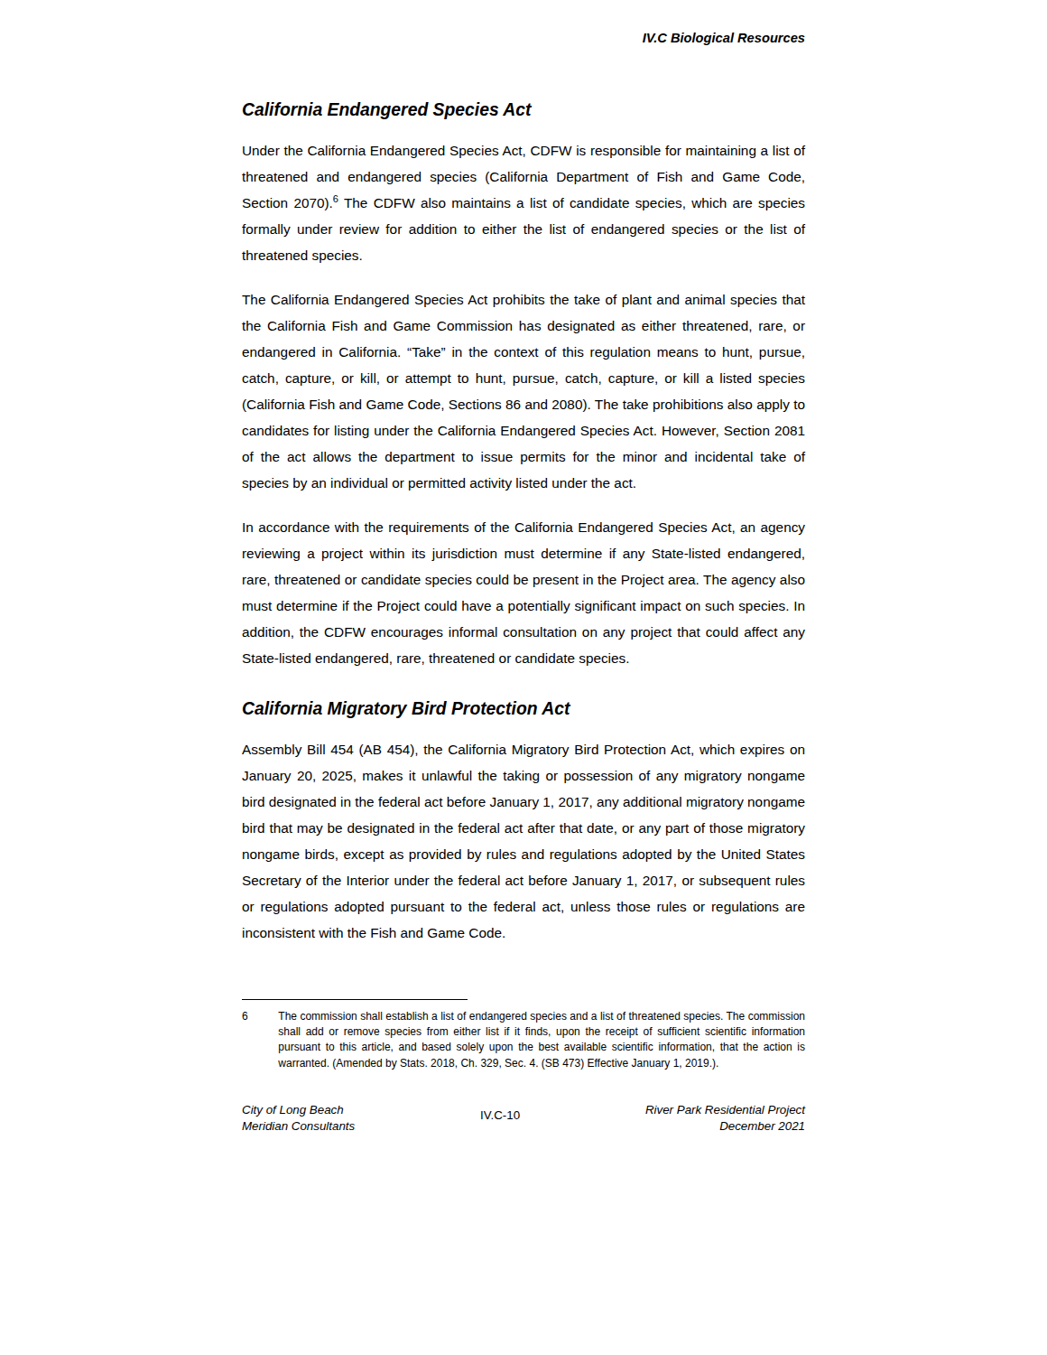IV.C Biological Resources
California Endangered Species Act
Under the California Endangered Species Act, CDFW is responsible for maintaining a list of threatened and endangered species (California Department of Fish and Game Code, Section 2070).6 The CDFW also maintains a list of candidate species, which are species formally under review for addition to either the list of endangered species or the list of threatened species.
The California Endangered Species Act prohibits the take of plant and animal species that the California Fish and Game Commission has designated as either threatened, rare, or endangered in California. “Take” in the context of this regulation means to hunt, pursue, catch, capture, or kill, or attempt to hunt, pursue, catch, capture, or kill a listed species (California Fish and Game Code, Sections 86 and 2080). The take prohibitions also apply to candidates for listing under the California Endangered Species Act. However, Section 2081 of the act allows the department to issue permits for the minor and incidental take of species by an individual or permitted activity listed under the act.
In accordance with the requirements of the California Endangered Species Act, an agency reviewing a project within its jurisdiction must determine if any State-listed endangered, rare, threatened or candidate species could be present in the Project area. The agency also must determine if the Project could have a potentially significant impact on such species. In addition, the CDFW encourages informal consultation on any project that could affect any State-listed endangered, rare, threatened or candidate species.
California Migratory Bird Protection Act
Assembly Bill 454 (AB 454), the California Migratory Bird Protection Act, which expires on January 20, 2025, makes it unlawful the taking or possession of any migratory nongame bird designated in the federal act before January 1, 2017, any additional migratory nongame bird that may be designated in the federal act after that date, or any part of those migratory nongame birds, except as provided by rules and regulations adopted by the United States Secretary of the Interior under the federal act before January 1, 2017, or subsequent rules or regulations adopted pursuant to the federal act, unless those rules or regulations are inconsistent with the Fish and Game Code.
6
The commission shall establish a list of endangered species and a list of threatened species. The commission shall add or remove species from either list if it finds, upon the receipt of sufficient scientific information pursuant to this article, and based solely upon the best available scientific information, that the action is warranted. (Amended by Stats. 2018, Ch. 329, Sec. 4. (SB 473) Effective January 1, 2019.).
City of Long Beach
Meridian Consultants
IV.C-10
River Park Residential Project
December 2021